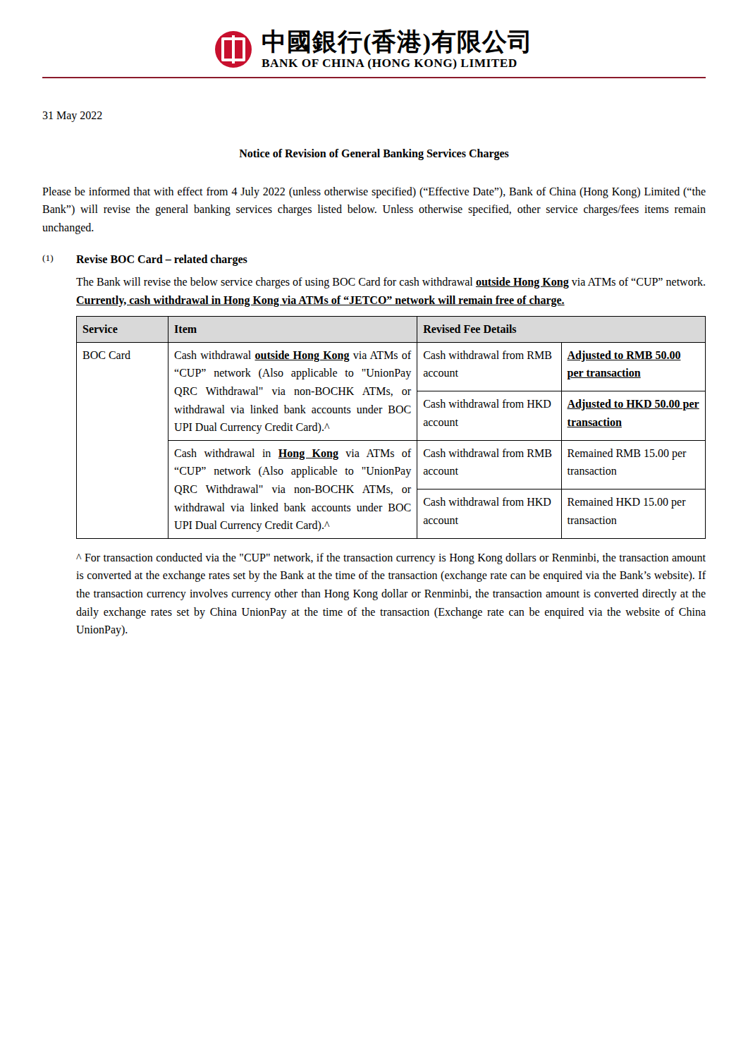中國銀行(香港)有限公司
BANK OF CHINA (HONG KONG) LIMITED
31 May 2022
Notice of Revision of General Banking Services Charges
Please be informed that with effect from 4 July 2022 (unless otherwise specified) (“Effective Date”), Bank of China (Hong Kong) Limited (“the Bank”) will revise the general banking services charges listed below. Unless otherwise specified, other service charges/fees items remain unchanged.
Revise BOC Card – related charges
The Bank will revise the below service charges of using BOC Card for cash withdrawal outside Hong Kong via ATMs of “CUP” network. Currently, cash withdrawal in Hong Kong via ATMs of “JETCO” network will remain free of charge.
| Service | Item | Revised Fee Details |
| --- | --- | --- |
| BOC Card | Cash withdrawal outside Hong Kong via ATMs of “CUP” network (Also applicable to "UnionPay QRC Withdrawal" via non-BOCHK ATMs, or withdrawal via linked bank accounts under BOC UPI Dual Currency Credit Card).^ | Cash withdrawal from RMB account | Adjusted to RMB 50.00 per transaction |
| Cash withdrawal from HKD account | Adjusted to HKD 50.00 per transaction |
| Cash withdrawal in Hong Kong via ATMs of “CUP” network (Also applicable to "UnionPay QRC Withdrawal" via non-BOCHK ATMs, or withdrawal via linked bank accounts under BOC UPI Dual Currency Credit Card).^ | Cash withdrawal from RMB account | Remained RMB 15.00 per transaction |
| Cash withdrawal from HKD account | Remained HKD 15.00 per transaction |
^ For transaction conducted via the "CUP" network, if the transaction currency is Hong Kong dollars or Renminbi, the transaction amount is converted at the exchange rates set by the Bank at the time of the transaction (exchange rate can be enquired via the Bank’s website). If the transaction currency involves currency other than Hong Kong dollar or Renminbi, the transaction amount is converted directly at the daily exchange rates set by China UnionPay at the time of the transaction (Exchange rate can be enquired via the website of China UnionPay).